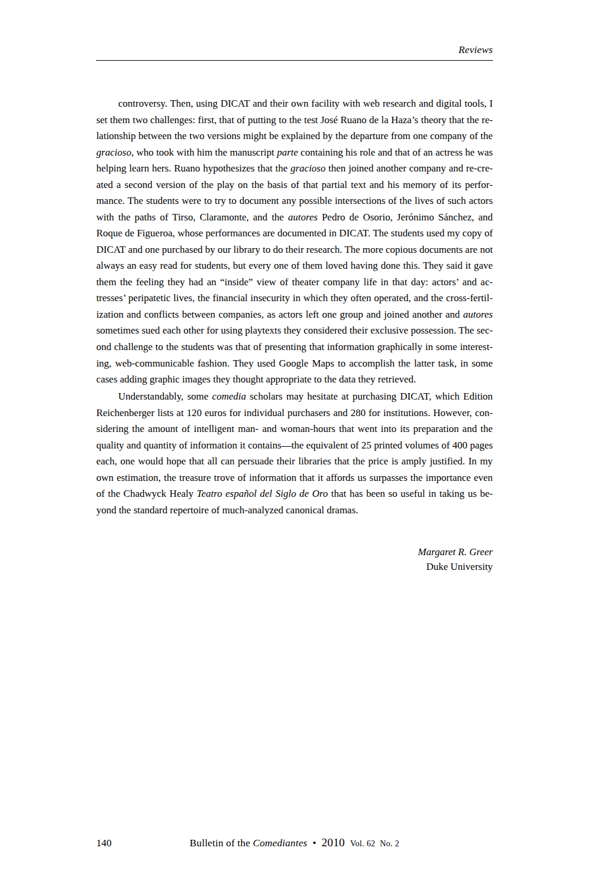Reviews
controversy. Then, using DICAT and their own facility with web research and digital tools, I set them two challenges: first, that of putting to the test José Ruano de la Haza’s theory that the relationship between the two versions might be explained by the departure from one company of the gracioso, who took with him the manuscript parte containing his role and that of an actress he was helping learn hers. Ruano hypothesizes that the gracioso then joined another company and re-created a second version of the play on the basis of that partial text and his memory of its performance. The students were to try to document any possible intersections of the lives of such actors with the paths of Tirso, Claramonte, and the autores Pedro de Osorio, Jerónimo Sánchez, and Roque de Figueroa, whose performances are documented in DICAT. The students used my copy of DICAT and one purchased by our library to do their research. The more copious documents are not always an easy read for students, but every one of them loved having done this. They said it gave them the feeling they had an “inside” view of theater company life in that day: actors’ and actresses’ peripatetic lives, the financial insecurity in which they often operated, and the cross-fertilization and conflicts between companies, as actors left one group and joined another and autores sometimes sued each other for using playtexts they considered their exclusive possession. The second challenge to the students was that of presenting that information graphically in some interesting, web-communicable fashion. They used Google Maps to accomplish the latter task, in some cases adding graphic images they thought appropriate to the data they retrieved.
Understandably, some comedia scholars may hesitate at purchasing DICAT, which Edition Reichenberger lists at 120 euros for individual purchasers and 280 for institutions. However, considering the amount of intelligent man- and woman-hours that went into its preparation and the quality and quantity of information it contains—the equivalent of 25 printed volumes of 400 pages each, one would hope that all can persuade their libraries that the price is amply justified. In my own estimation, the treasure trove of information that it affords us surpasses the importance even of the Chadwyck Healy Teatro español del Siglo de Oro that has been so useful in taking us beyond the standard repertoire of much-analyzed canonical dramas.
Margaret R. Greer
Duke University
140
Bulletin of the Comediantes • 2010 Vol. 62 No. 2
140